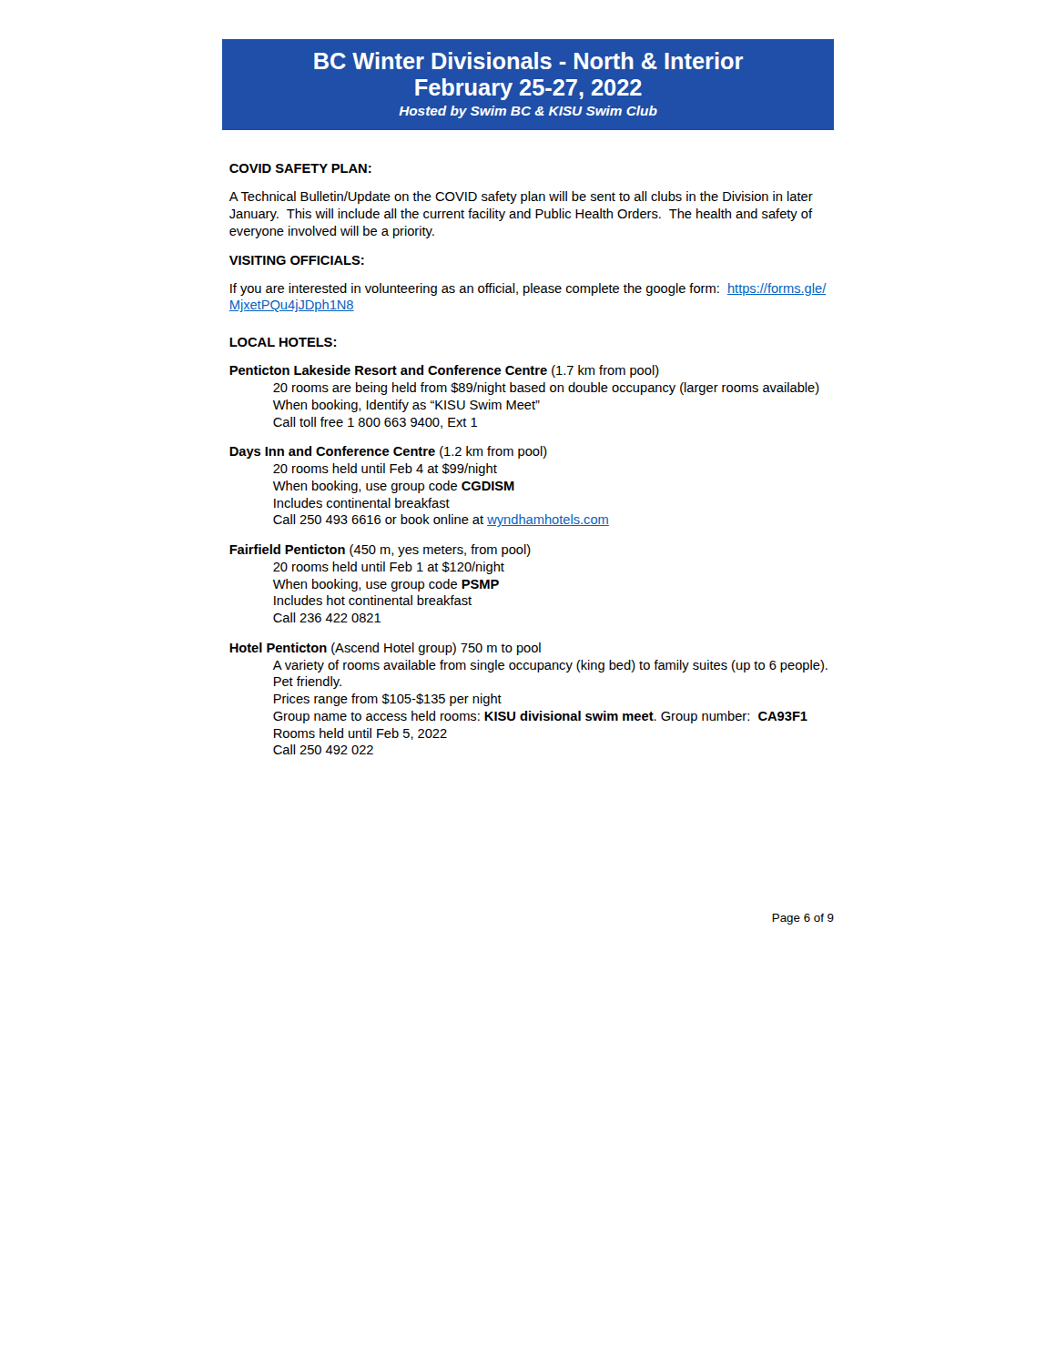BC Winter Divisionals - North & Interior
February 25-27, 2022
Hosted by Swim BC & KISU Swim Club
COVID SAFETY PLAN:
A Technical Bulletin/Update on the COVID safety plan will be sent to all clubs in the Division in later January. This will include all the current facility and Public Health Orders. The health and safety of everyone involved will be a priority.
VISITING OFFICIALS:
If you are interested in volunteering as an official, please complete the google form: https://forms.gle/MjxetPQu4jJDph1N8
LOCAL HOTELS:
Penticton Lakeside Resort and Conference Centre (1.7 km from pool)
20 rooms are being held from $89/night based on double occupancy (larger rooms available)
When booking, Identify as “KISU Swim Meet”
Call toll free 1 800 663 9400, Ext 1
Days Inn and Conference Centre (1.2 km from pool)
20 rooms held until Feb 4 at $99/night
When booking, use group code CGDISM
Includes continental breakfast
Call 250 493 6616 or book online at wyndhamhotels.com
Fairfield Penticton (450 m, yes meters, from pool)
20 rooms held until Feb 1 at $120/night
When booking, use group code PSMP
Includes hot continental breakfast
Call 236 422 0821
Hotel Penticton (Ascend Hotel group) 750 m to pool
A variety of rooms available from single occupancy (king bed) to family suites (up to 6 people). Pet friendly.
Prices range from $105-$135 per night
Group name to access held rooms: KISU divisional swim meet. Group number: CA93F1
Rooms held until Feb 5, 2022
Call 250 492 022
Page 6 of 9